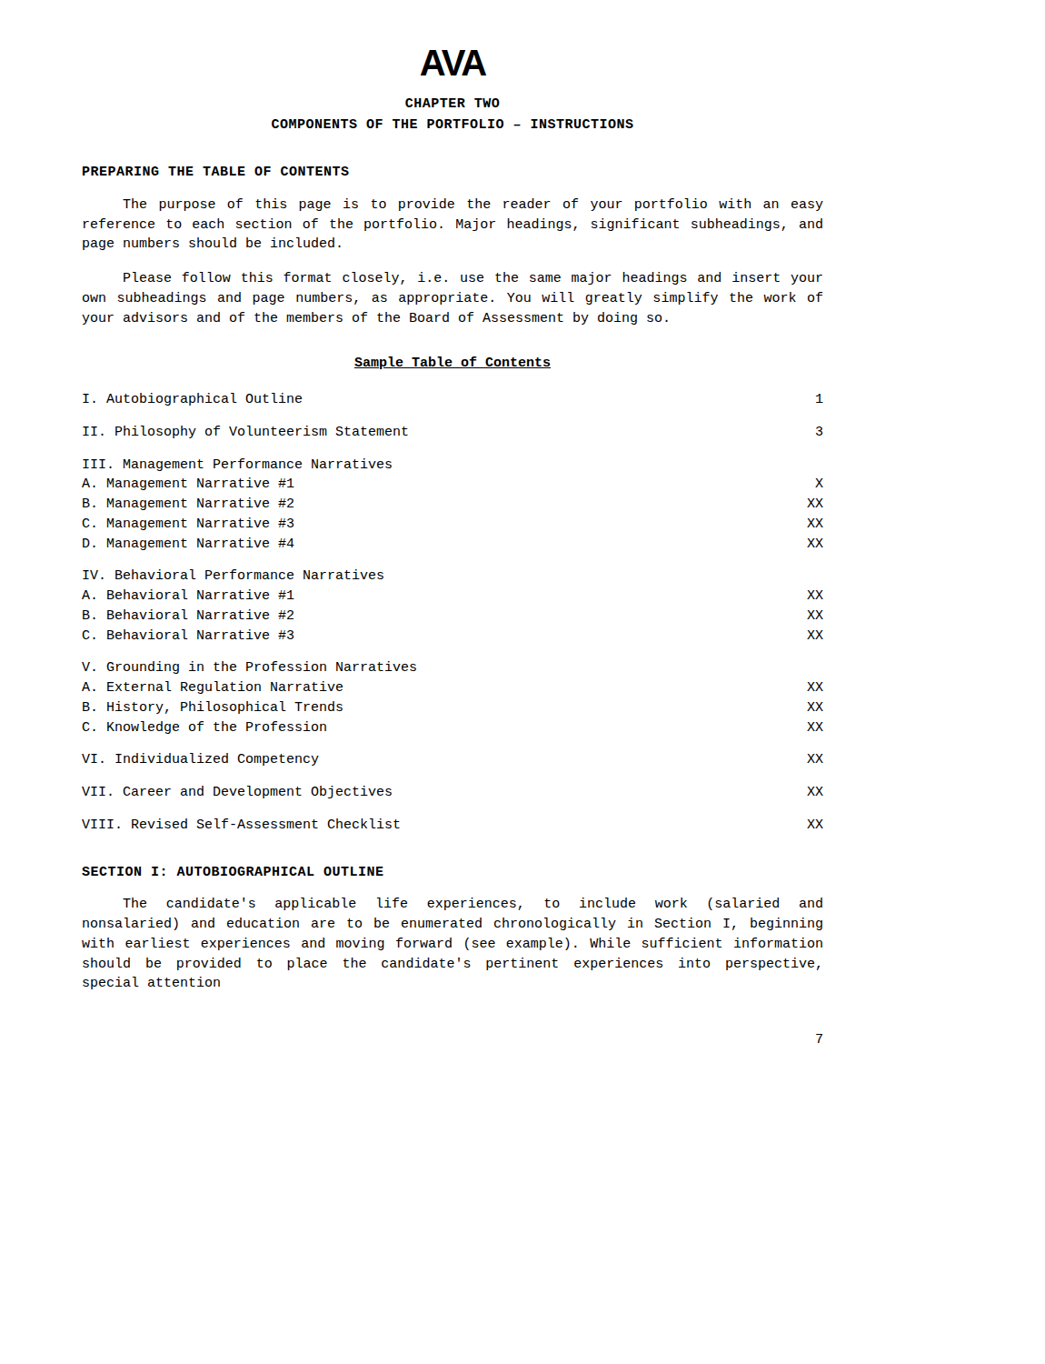AVA
CHAPTER TWO
COMPONENTS OF THE PORTFOLIO – INSTRUCTIONS
PREPARING THE TABLE OF CONTENTS
The purpose of this page is to provide the reader of your portfolio with an easy reference to each section of the portfolio. Major headings, significant subheadings, and page numbers should be included.
Please follow this format closely, i.e. use the same major headings and insert your own subheadings and page numbers, as appropriate. You will greatly simplify the work of your advisors and of the members of the Board of Assessment by doing so.
Sample Table of Contents
| I. Autobiographical Outline | 1 |
| II. Philosophy of Volunteerism Statement | 3 |
| III. Management Performance Narratives | |
| A. Management Narrative #1 | X |
| B. Management Narrative #2 | XX |
| C. Management Narrative #3 | XX |
| D. Management Narrative #4 | XX |
| IV. Behavioral Performance Narratives | |
| A. Behavioral Narrative #1 | XX |
| B. Behavioral Narrative #2 | XX |
| C. Behavioral Narrative #3 | XX |
| V. Grounding in the Profession Narratives | |
| A. External Regulation Narrative | XX |
| B. History, Philosophical Trends | XX |
| C. Knowledge of the Profession | XX |
| VI. Individualized Competency | XX |
| VII. Career and Development Objectives | XX |
| VIII. Revised Self-Assessment Checklist | XX |
SECTION I: AUTOBIOGRAPHICAL OUTLINE
The candidate's applicable life experiences, to include work (salaried and nonsalaried) and education are to be enumerated chronologically in Section I, beginning with earliest experiences and moving forward (see example). While sufficient information should be provided to place the candidate's pertinent experiences into perspective, special attention
7